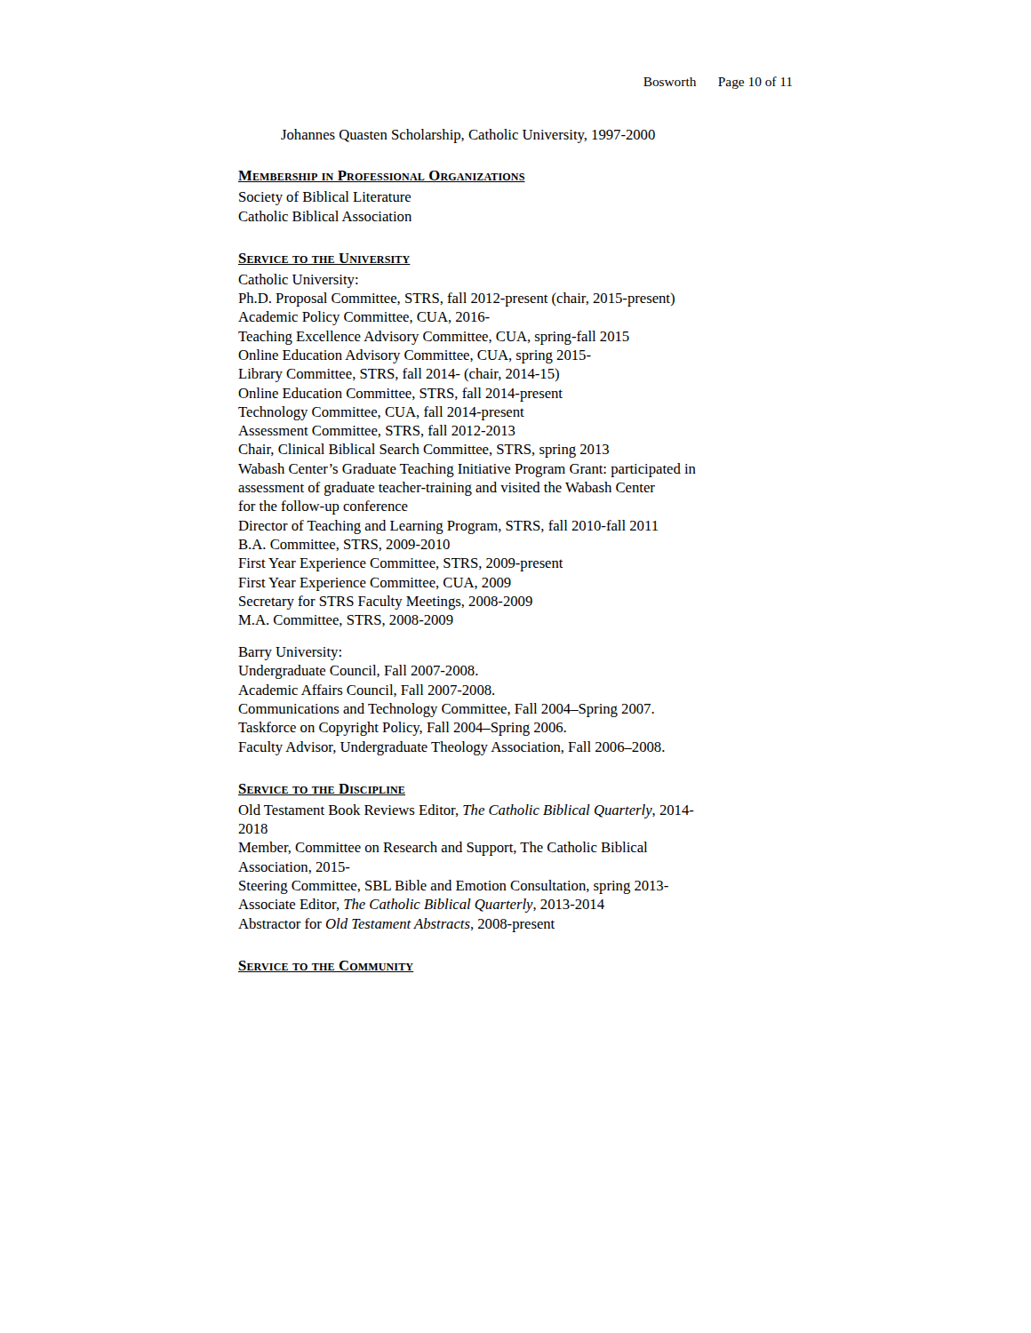Bosworth Page 10 of 11
Johannes Quasten Scholarship, Catholic University, 1997-2000
Membership in Professional Organizations
Society of Biblical Literature
Catholic Biblical Association
Service to the University
Catholic University:
Ph.D. Proposal Committee, STRS, fall 2012-present (chair, 2015-present)
Academic Policy Committee, CUA, 2016-
Teaching Excellence Advisory Committee, CUA, spring-fall 2015
Online Education Advisory Committee, CUA, spring 2015-
Library Committee, STRS, fall 2014- (chair, 2014-15)
Online Education Committee, STRS, fall 2014-present
Technology Committee, CUA, fall 2014-present
Assessment Committee, STRS, fall 2012-2013
Chair, Clinical Biblical Search Committee, STRS, spring 2013
Wabash Center’s Graduate Teaching Initiative Program Grant: participated in
assessment of graduate teacher-training and visited the Wabash Center
for the follow-up conference
Director of Teaching and Learning Program, STRS, fall 2010-fall 2011
B.A. Committee, STRS, 2009-2010
First Year Experience Committee, STRS, 2009-present
First Year Experience Committee, CUA, 2009
Secretary for STRS Faculty Meetings, 2008-2009
M.A. Committee, STRS, 2008-2009
Barry University:
Undergraduate Council, Fall 2007-2008.
Academic Affairs Council, Fall 2007-2008.
Communications and Technology Committee, Fall 2004–Spring 2007.
Taskforce on Copyright Policy, Fall 2004–Spring 2006.
Faculty Advisor, Undergraduate Theology Association, Fall 2006–2008.
Service to the Discipline
Old Testament Book Reviews Editor, The Catholic Biblical Quarterly, 2014-
2018
Member, Committee on Research and Support, The Catholic Biblical
Association, 2015-
Steering Committee, SBL Bible and Emotion Consultation, spring 2013-
Associate Editor, The Catholic Biblical Quarterly, 2013-2014
Abstractor for Old Testament Abstracts, 2008-present
Service to the Community